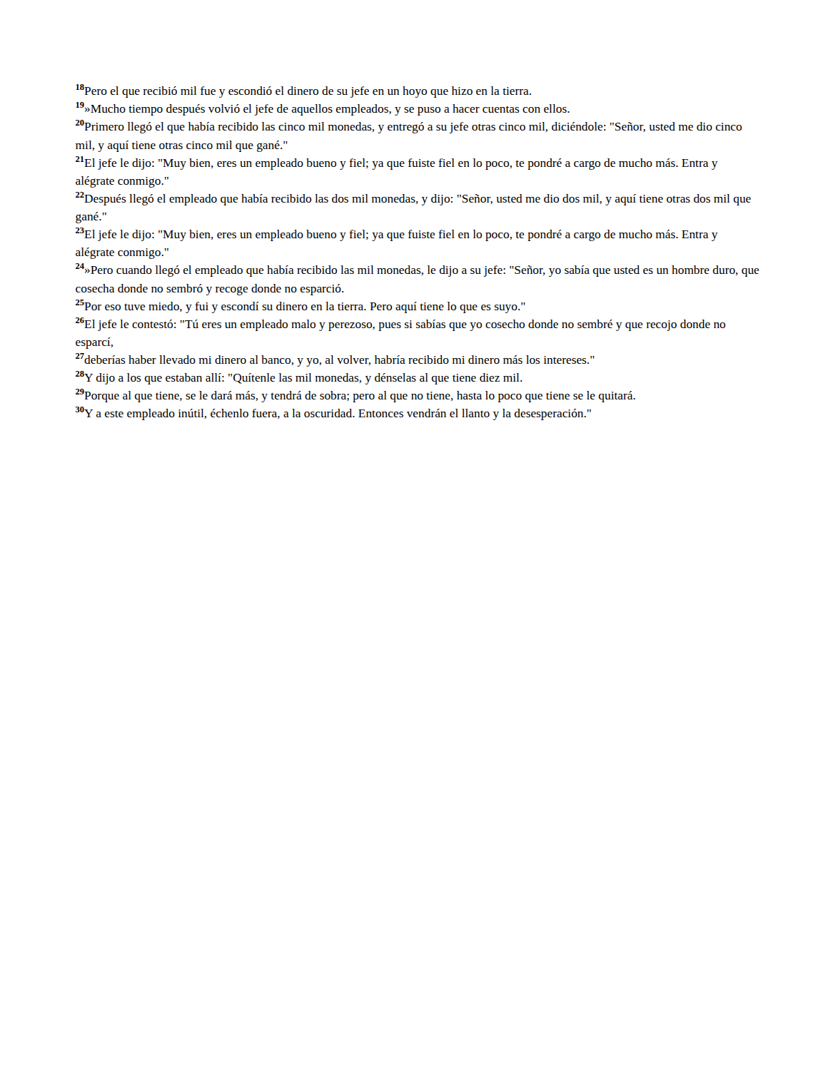18Pero el que recibió mil fue y escondió el dinero de su jefe en un hoyo que hizo en la tierra.
19»Mucho tiempo después volvió el jefe de aquellos empleados, y se puso a hacer cuentas con ellos.
20Primero llegó el que había recibido las cinco mil monedas, y entregó a su jefe otras cinco mil, diciéndole: "Señor, usted me dio cinco mil, y aquí tiene otras cinco mil que gané."
21El jefe le dijo: "Muy bien, eres un empleado bueno y fiel; ya que fuiste fiel en lo poco, te pondré a cargo de mucho más. Entra y alégrate conmigo."
22Después llegó el empleado que había recibido las dos mil monedas, y dijo: "Señor, usted me dio dos mil, y aquí tiene otras dos mil que gané."
23El jefe le dijo: "Muy bien, eres un empleado bueno y fiel; ya que fuiste fiel en lo poco, te pondré a cargo de mucho más. Entra y alégrate conmigo."
24»Pero cuando llegó el empleado que había recibido las mil monedas, le dijo a su jefe: "Señor, yo sabía que usted es un hombre duro, que cosecha donde no sembró y recoge donde no esparció.
25Por eso tuve miedo, y fui y escondí su dinero en la tierra. Pero aquí tiene lo que es suyo."
26El jefe le contestó: "Tú eres un empleado malo y perezoso, pues si sabías que yo cosecho donde no sembré y que recojo donde no esparcí,
27deberías haber llevado mi dinero al banco, y yo, al volver, habría recibido mi dinero más los intereses."
28Y dijo a los que estaban allí: "Quítenle las mil monedas, y dénselas al que tiene diez mil.
29Porque al que tiene, se le dará más, y tendrá de sobra; pero al que no tiene, hasta lo poco que tiene se le quitará.
30Y a este empleado inútil, échenlo fuera, a la oscuridad. Entonces vendrán el llanto y la desesperación."